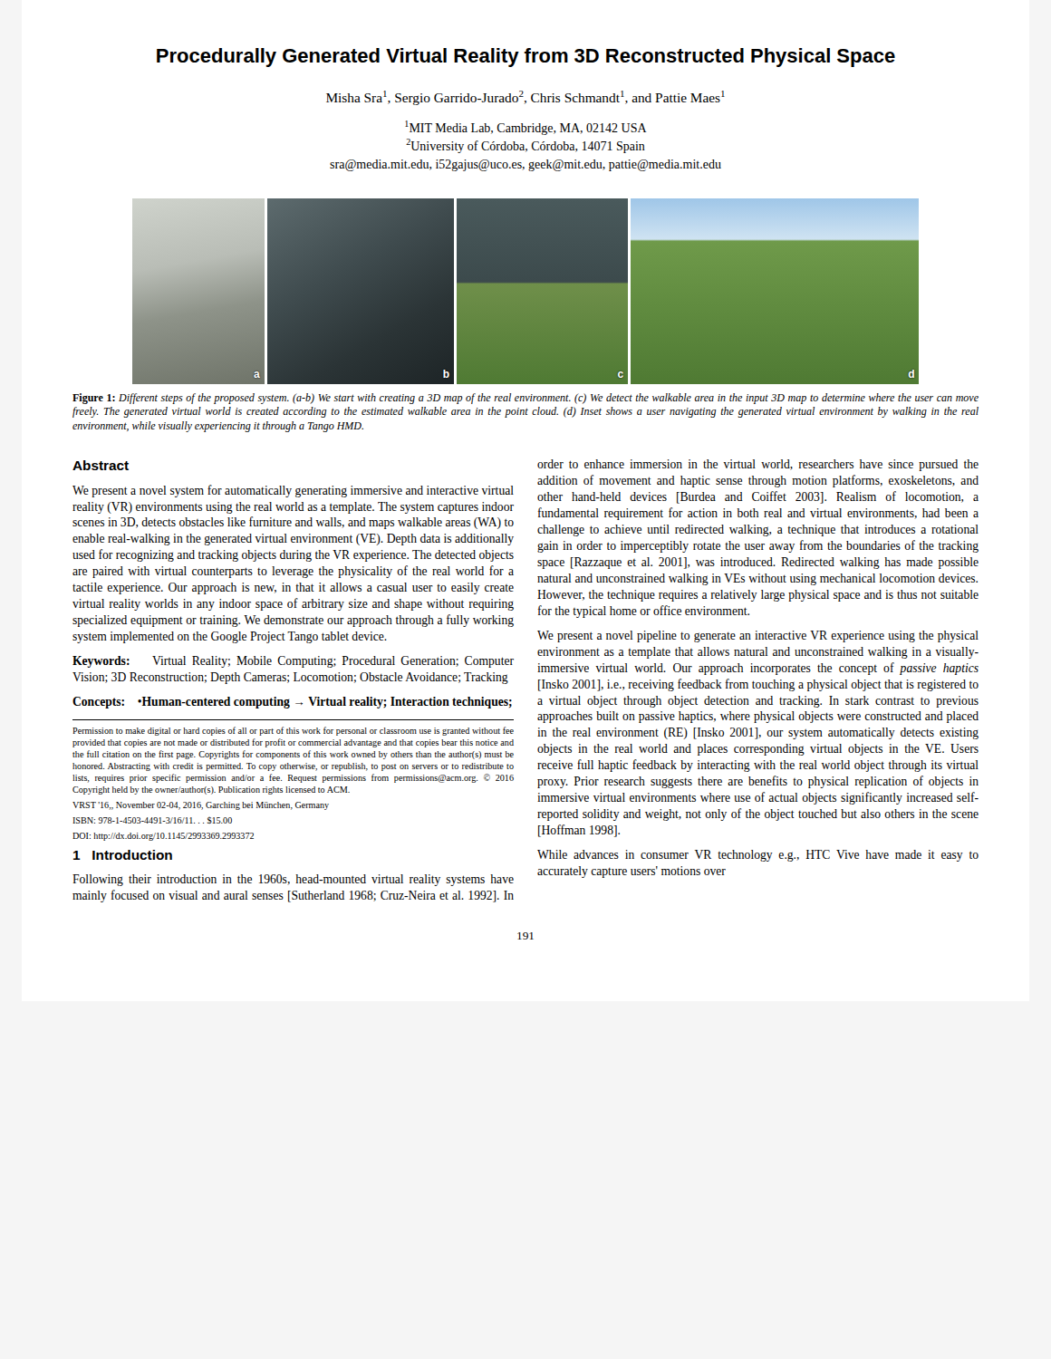Procedurally Generated Virtual Reality from 3D Reconstructed Physical Space
Misha Sra1, Sergio Garrido-Jurado2, Chris Schmandt1, and Pattie Maes1
1MIT Media Lab, Cambridge, MA, 02142 USA
2University of Córdoba, Córdoba, 14071 Spain
sra@media.mit.edu, i52gajus@uco.es, geek@mit.edu, pattie@media.mit.edu
a
b
c
d
Figure 1: Different steps of the proposed system. (a-b) We start with creating a 3D map of the real environment. (c) We detect the walkable area in the input 3D map to determine where the user can move freely. The generated virtual world is created according to the estimated walkable area in the point cloud. (d) Inset shows a user navigating the generated virtual environment by walking in the real environment, while visually experiencing it through a Tango HMD.
Abstract
We present a novel system for automatically generating immersive and interactive virtual reality (VR) environments using the real world as a template. The system captures indoor scenes in 3D, detects obstacles like furniture and walls, and maps walkable areas (WA) to enable real-walking in the generated virtual environment (VE). Depth data is additionally used for recognizing and tracking objects during the VR experience. The detected objects are paired with virtual counterparts to leverage the physicality of the real world for a tactile experience. Our approach is new, in that it allows a casual user to easily create virtual reality worlds in any indoor space of arbitrary size and shape without requiring specialized equipment or training. We demonstrate our approach through a fully working system implemented on the Google Project Tango tablet device.
Keywords: Virtual Reality; Mobile Computing; Procedural Generation; Computer Vision; 3D Reconstruction; Depth Cameras; Locomotion; Obstacle Avoidance; Tracking
Concepts: •Human-centered computing → Virtual reality; Interaction techniques;
Permission to make digital or hard copies of all or part of this work for personal or classroom use is granted without fee provided that copies are not made or distributed for profit or commercial advantage and that copies bear this notice and the full citation on the first page. Copyrights for components of this work owned by others than the author(s) must be honored. Abstracting with credit is permitted. To copy otherwise, or republish, to post on servers or to redistribute to lists, requires prior specific permission and/or a fee. Request permissions from permissions@acm.org. © 2016 Copyright held by the owner/author(s). Publication rights licensed to ACM.
VRST '16,, November 02-04, 2016, Garching bei München, Germany
ISBN: 978-1-4503-4491-3/16/11. . . $15.00
DOI: http://dx.doi.org/10.1145/2993369.2993372
1 Introduction
Following their introduction in the 1960s, head-mounted virtual reality systems have mainly focused on visual and aural senses [Sutherland 1968; Cruz-Neira et al. 1992]. In order to enhance immersion in the virtual world, researchers have since pursued the addition of movement and haptic sense through motion platforms, exoskeletons, and other hand-held devices [Burdea and Coiffet 2003]. Realism of locomotion, a fundamental requirement for action in both real and virtual environments, had been a challenge to achieve until redirected walking, a technique that introduces a rotational gain in order to imperceptibly rotate the user away from the boundaries of the tracking space [Razzaque et al. 2001], was introduced. Redirected walking has made possible natural and unconstrained walking in VEs without using mechanical locomotion devices. However, the technique requires a relatively large physical space and is thus not suitable for the typical home or office environment.
We present a novel pipeline to generate an interactive VR experience using the physical environment as a template that allows natural and unconstrained walking in a visually-immersive virtual world. Our approach incorporates the concept of passive haptics [Insko 2001], i.e., receiving feedback from touching a physical object that is registered to a virtual object through object detection and tracking. In stark contrast to previous approaches built on passive haptics, where physical objects were constructed and placed in the real environment (RE) [Insko 2001], our system automatically detects existing objects in the real world and places corresponding virtual objects in the VE. Users receive full haptic feedback by interacting with the real world object through its virtual proxy. Prior research suggests there are benefits to physical replication of objects in immersive virtual environments where use of actual objects significantly increased self-reported solidity and weight, not only of the object touched but also others in the scene [Hoffman 1998].
While advances in consumer VR technology e.g., HTC Vive have made it easy to accurately capture users' motions over
191